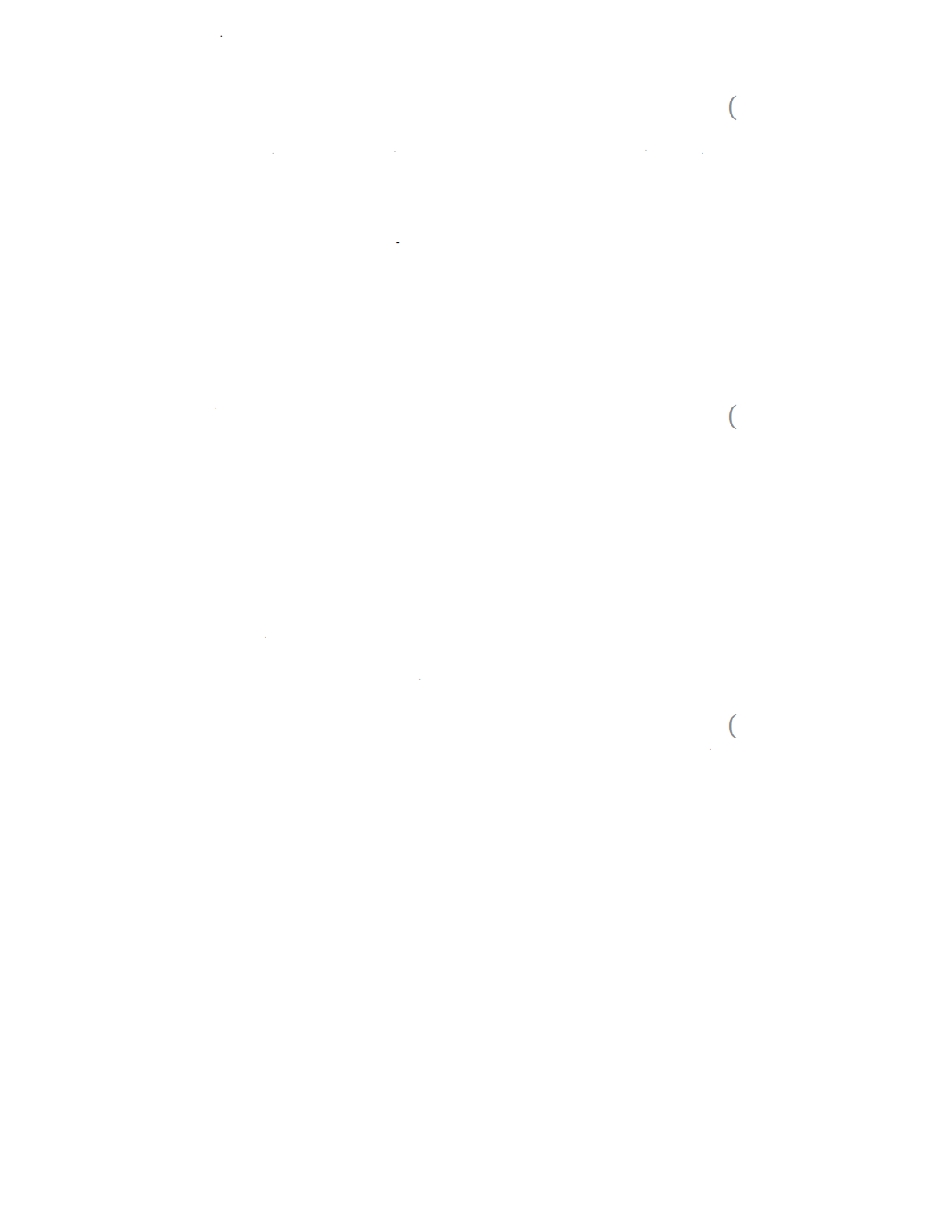. ( . . . . - . ( . . ( .